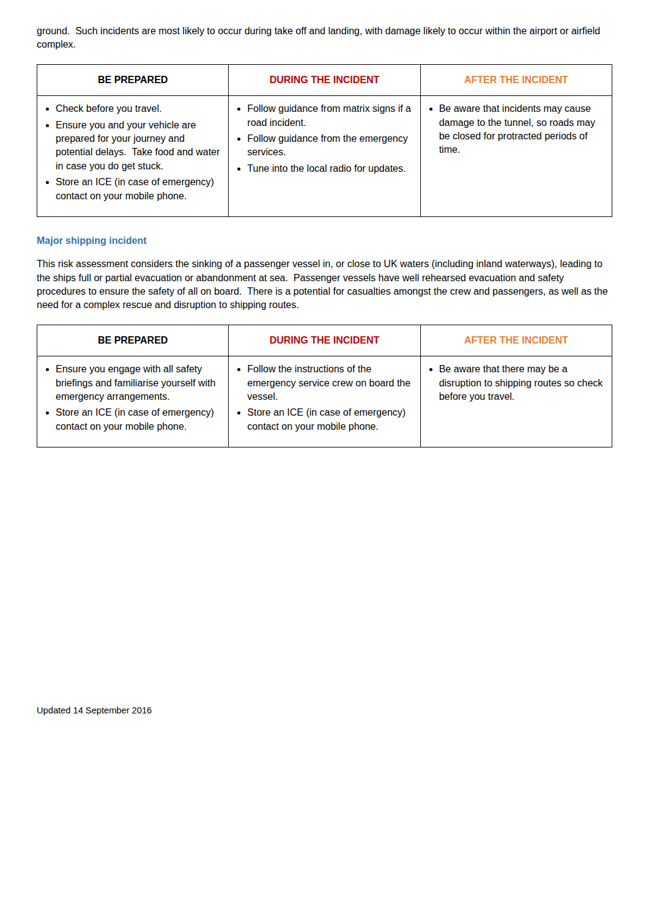ground. Such incidents are most likely to occur during take off and landing, with damage likely to occur within the airport or airfield complex.
| BE PREPARED | DURING THE INCIDENT | AFTER THE INCIDENT |
| --- | --- | --- |
| Check before you travel. Ensure you and your vehicle are prepared for your journey and potential delays. Take food and water in case you do get stuck. Store an ICE (in case of emergency) contact on your mobile phone. | Follow guidance from matrix signs if a road incident. Follow guidance from the emergency services. Tune into the local radio for updates. | Be aware that incidents may cause damage to the tunnel, so roads may be closed for protracted periods of time. |
Major shipping incident
This risk assessment considers the sinking of a passenger vessel in, or close to UK waters (including inland waterways), leading to the ships full or partial evacuation or abandonment at sea. Passenger vessels have well rehearsed evacuation and safety procedures to ensure the safety of all on board. There is a potential for casualties amongst the crew and passengers, as well as the need for a complex rescue and disruption to shipping routes.
| BE PREPARED | DURING THE INCIDENT | AFTER THE INCIDENT |
| --- | --- | --- |
| Ensure you engage with all safety briefings and familiarise yourself with emergency arrangements. Store an ICE (in case of emergency) contact on your mobile phone. | Follow the instructions of the emergency service crew on board the vessel. Store an ICE (in case of emergency) contact on your mobile phone. | Be aware that there may be a disruption to shipping routes so check before you travel. |
Updated 14 September 2016